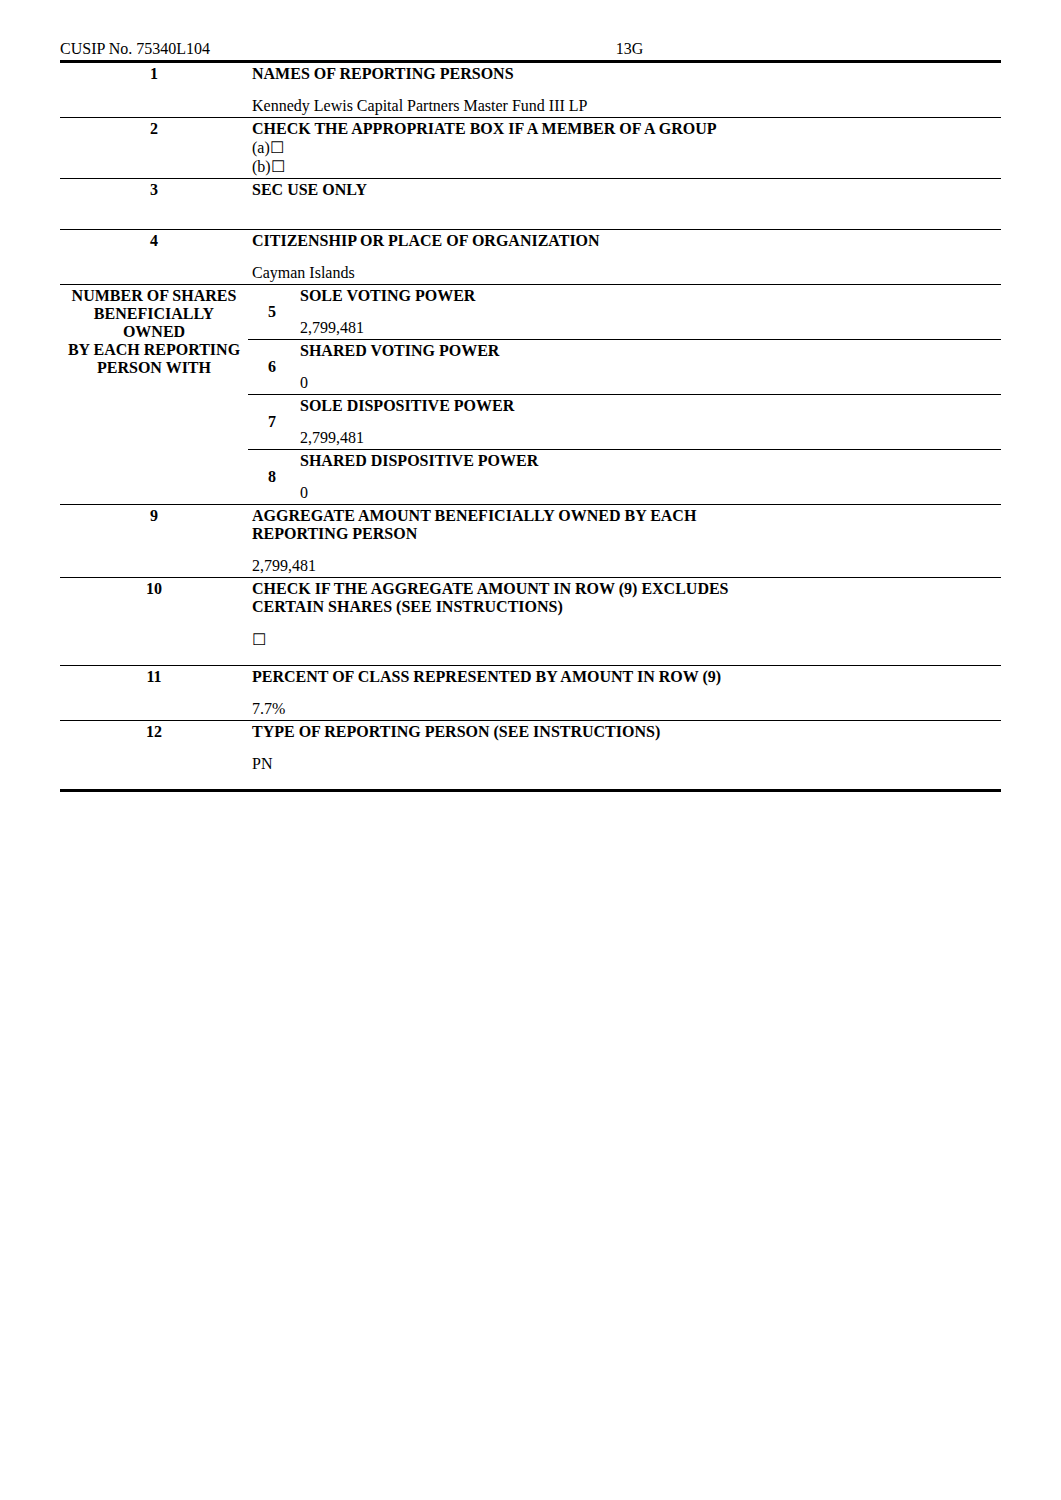CUSIP No. 75340L104 13G
| 1 | NAMES OF REPORTING PERSONS Kennedy Lewis Capital Partners Master Fund III LP |
| 2 | CHECK THE APPROPRIATE BOX IF A MEMBER OF A GROUP (a) ☐ (b) ☐ |
| 3 | SEC USE ONLY |
| 4 | CITIZENSHIP OR PLACE OF ORGANIZATION Cayman Islands |
| NUMBER OF SHARES BENEFICIALLY OWNED BY EACH REPORTING PERSON WITH | / 5 / SOLE VOTING POWER 2,799,481 / / 6 / SHARED VOTING POWER 0 / / 7 / SOLE DISPOSITIVE POWER 2,799,481 / / 8 / SHARED DISPOSITIVE POWER 0 / |
| 9 | AGGREGATE AMOUNT BENEFICIALLY OWNED BY EACH REPORTING PERSON 2,799,481 |
| 10 | CHECK IF THE AGGREGATE AMOUNT IN ROW (9) EXCLUDES CERTAIN SHARES (SEE INSTRUCTIONS) ☐ |
| 11 | PERCENT OF CLASS REPRESENTED BY AMOUNT IN ROW (9) 7.7% |
| 12 | TYPE OF REPORTING PERSON (SEE INSTRUCTIONS) PN |